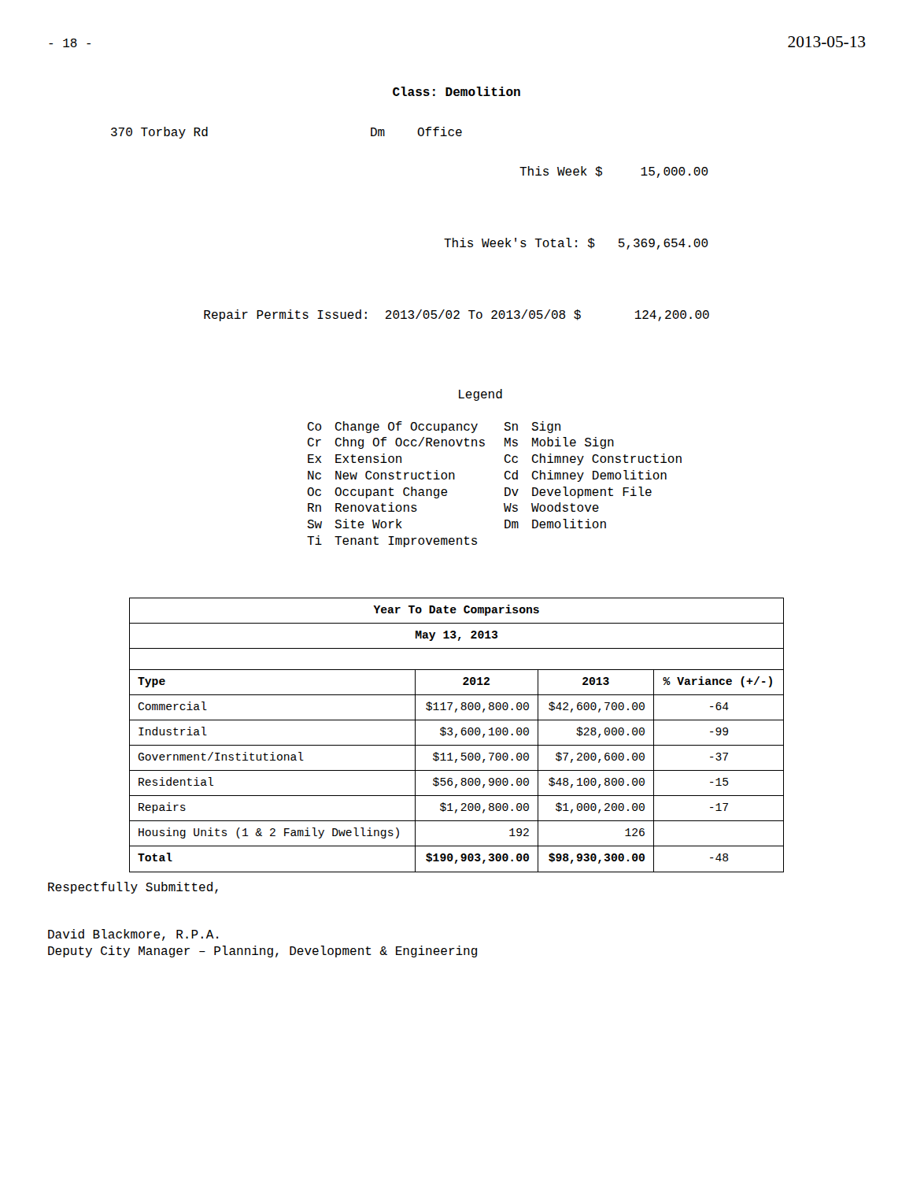- 18 -
2013-05-13
Class: Demolition
370 Torbay Rd
Dm
Office
This Week $ 15,000.00
This Week's Total: $ 5,369,654.00
Repair Permits Issued: 2013/05/02 To 2013/05/08 $ 124,200.00
Legend
Co Change Of Occupancy
Sn Sign
Cr Chng Of Occ/Renovtns
Ms Mobile Sign
Ex Extension
Cc Chimney Construction
Nc New Construction
Cd Chimney Demolition
Oc Occupant Change
Dv Development File
Rn Renovations
Ws Woodstove
Sw Site Work
Dm Demolition
Ti Tenant Improvements
| Year To Date Comparisons |
| May 13, 2013 |
| Type | 2012 | 2013 | % Variance (+/-) |
| Commercial | $117,800,800.00 | $42,600,700.00 | -64 |
| Industrial | $3,600,100.00 | $28,000.00 | -99 |
| Government/Institutional | $11,500,700.00 | $7,200,600.00 | -37 |
| Residential | $56,800,900.00 | $48,100,800.00 | -15 |
| Repairs | $1,200,800.00 | $1,000,200.00 | -17 |
| Housing Units (1 & 2 Family Dwellings) | 192 | 126 | |
| Total | $190,903,300.00 | $98,930,300.00 | -48 |
Respectfully Submitted,
David Blackmore, R.P.A.
Deputy City Manager – Planning, Development & Engineering